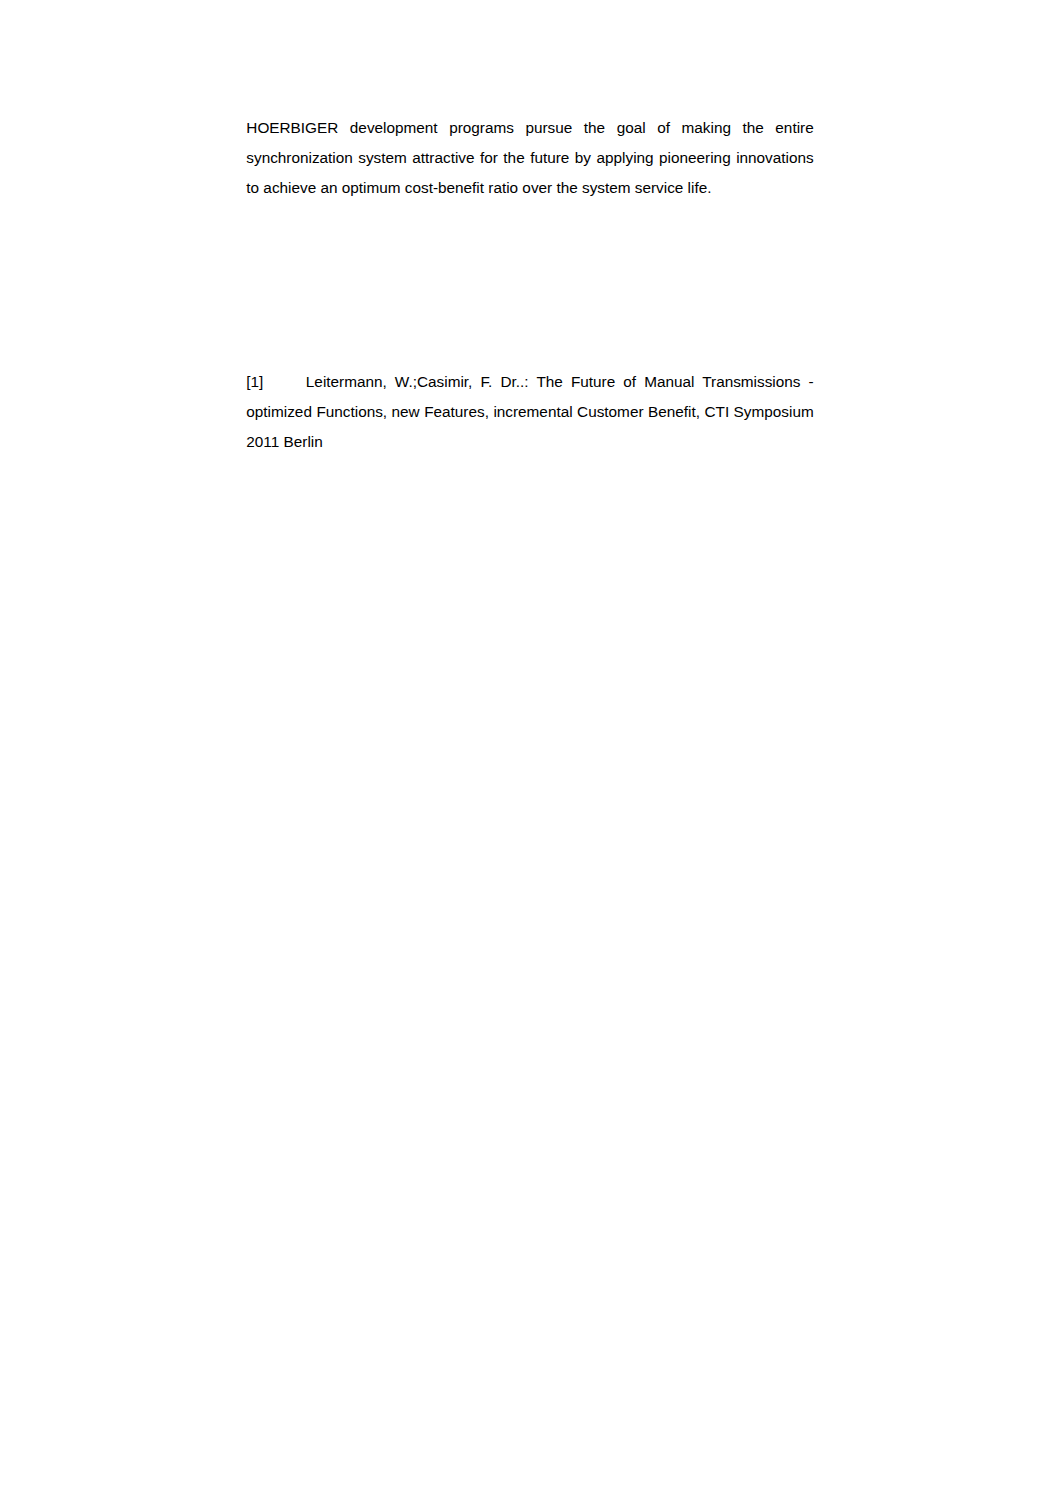HOERBIGER development programs pursue the goal of making the entire synchronization system attractive for the future by applying pioneering innovations to achieve an optimum cost-benefit ratio over the system service life.
[1] Leitermann, W.;Casimir, F. Dr..: The Future of Manual Transmissions - optimized Functions, new Features, incremental Customer Benefit, CTI Symposium 2011 Berlin